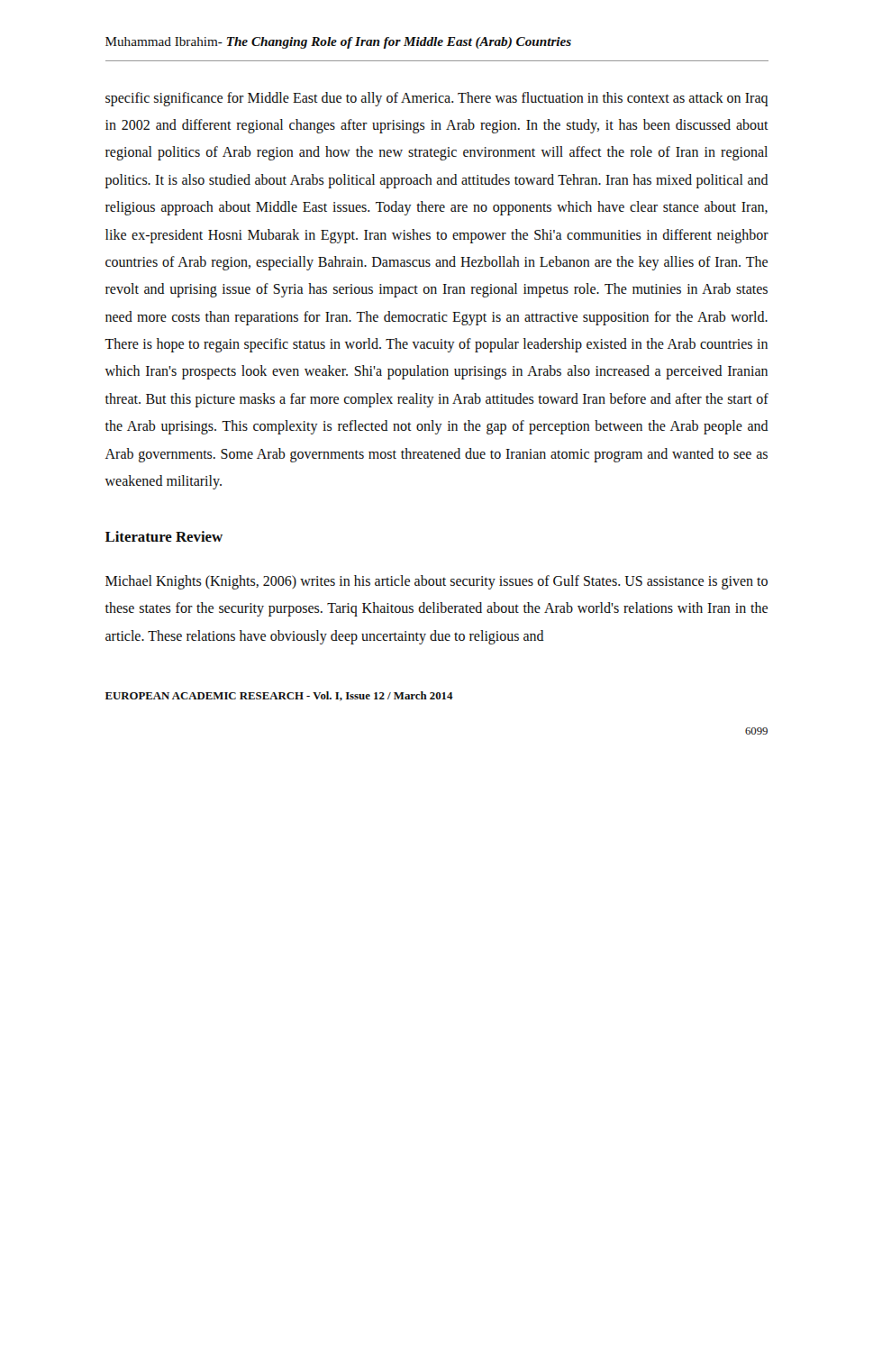Muhammad Ibrahim- The Changing Role of Iran for Middle East (Arab) Countries
specific significance for Middle East due to ally of America. There was fluctuation in this context as attack on Iraq in 2002 and different regional changes after uprisings in Arab region. In the study, it has been discussed about regional politics of Arab region and how the new strategic environment will affect the role of Iran in regional politics. It is also studied about Arabs political approach and attitudes toward Tehran. Iran has mixed political and religious approach about Middle East issues. Today there are no opponents which have clear stance about Iran, like ex-president Hosni Mubarak in Egypt. Iran wishes to empower the Shi'a communities in different neighbor countries of Arab region, especially Bahrain. Damascus and Hezbollah in Lebanon are the key allies of Iran. The revolt and uprising issue of Syria has serious impact on Iran regional impetus role. The mutinies in Arab states need more costs than reparations for Iran. The democratic Egypt is an attractive supposition for the Arab world. There is hope to regain specific status in world. The vacuity of popular leadership existed in the Arab countries in which Iran's prospects look even weaker. Shi'a population uprisings in Arabs also increased a perceived Iranian threat. But this picture masks a far more complex reality in Arab attitudes toward Iran before and after the start of the Arab uprisings. This complexity is reflected not only in the gap of perception between the Arab people and Arab governments. Some Arab governments most threatened due to Iranian atomic program and wanted to see as weakened militarily.
Literature Review
Michael Knights (Knights, 2006) writes in his article about security issues of Gulf States. US assistance is given to these states for the security purposes. Tariq Khaitous deliberated about the Arab world's relations with Iran in the article. These relations have obviously deep uncertainty due to religious and
EUROPEAN ACADEMIC RESEARCH - Vol. I, Issue 12 / March 2014
6099